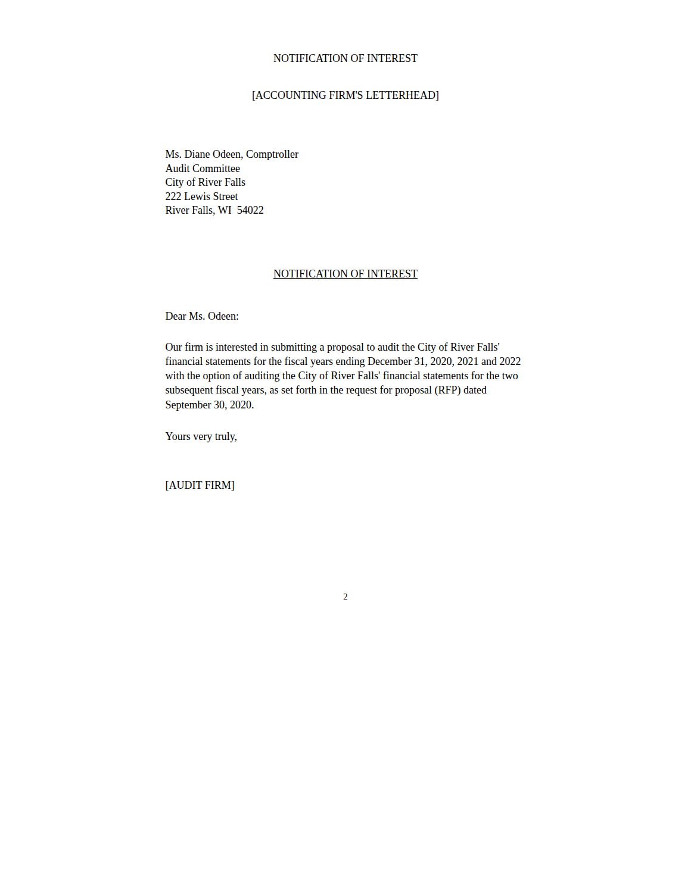NOTIFICATION OF INTEREST
[ACCOUNTING FIRM'S LETTERHEAD]
Ms. Diane Odeen, Comptroller
Audit Committee
City of River Falls
222 Lewis Street
River Falls, WI 54022
NOTIFICATION OF INTEREST
Dear Ms. Odeen:
Our firm is interested in submitting a proposal to audit the City of River Falls' financial statements for the fiscal years ending December 31, 2020, 2021 and 2022 with the option of auditing the City of River Falls' financial statements for the two subsequent fiscal years, as set forth in the request for proposal (RFP) dated September 30, 2020.
Yours very truly,
[AUDIT FIRM]
2